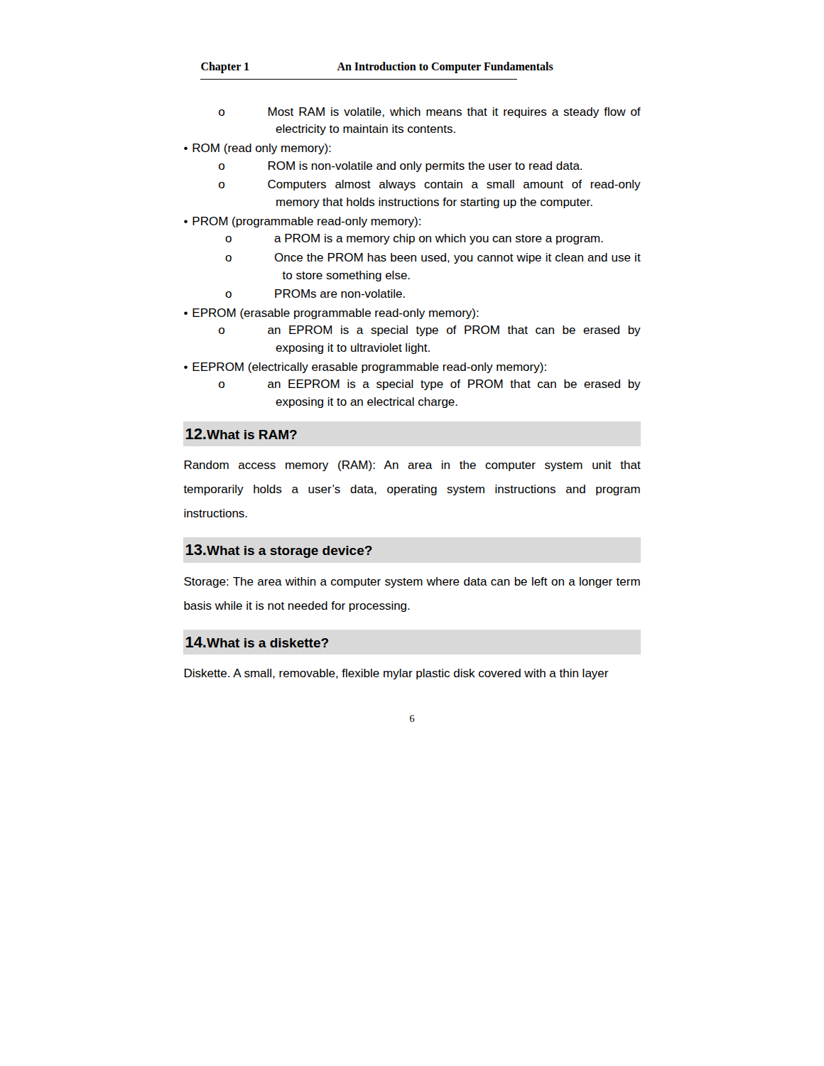Chapter 1 An Introduction to Computer Fundamentals
o Most RAM is volatile, which means that it requires a steady flow of electricity to maintain its contents.
•ROM (read only memory):
o ROM is non-volatile and only permits the user to read data.
o Computers almost always contain a small amount of read-only memory that holds instructions for starting up the computer.
•PROM (programmable read-only memory):
oa PROM is a memory chip on which you can store a program.
o Once the PROM has been used, you cannot wipe it clean and use it to store something else.
o PROMs are non-volatile.
•EPROM (erasable programmable read-only memory):
oan EPROM is a special type of PROM that can be erased by exposing it to ultraviolet light.
•EEPROM (electrically erasable programmable read-only memory):
oan EEPROM is a special type of PROM that can be erased by exposing it to an electrical charge.
12. What is RAM?
Random access memory (RAM): An area in the computer system unit that temporarily holds a user’s data, operating system instructions and program instructions.
13. What is a storage device?
Storage: The area within a computer system where data can be left on a longer term basis while it is not needed for processing.
14. What is a diskette?
Diskette. A small, removable, flexible mylar plastic disk covered with a thin layer
6